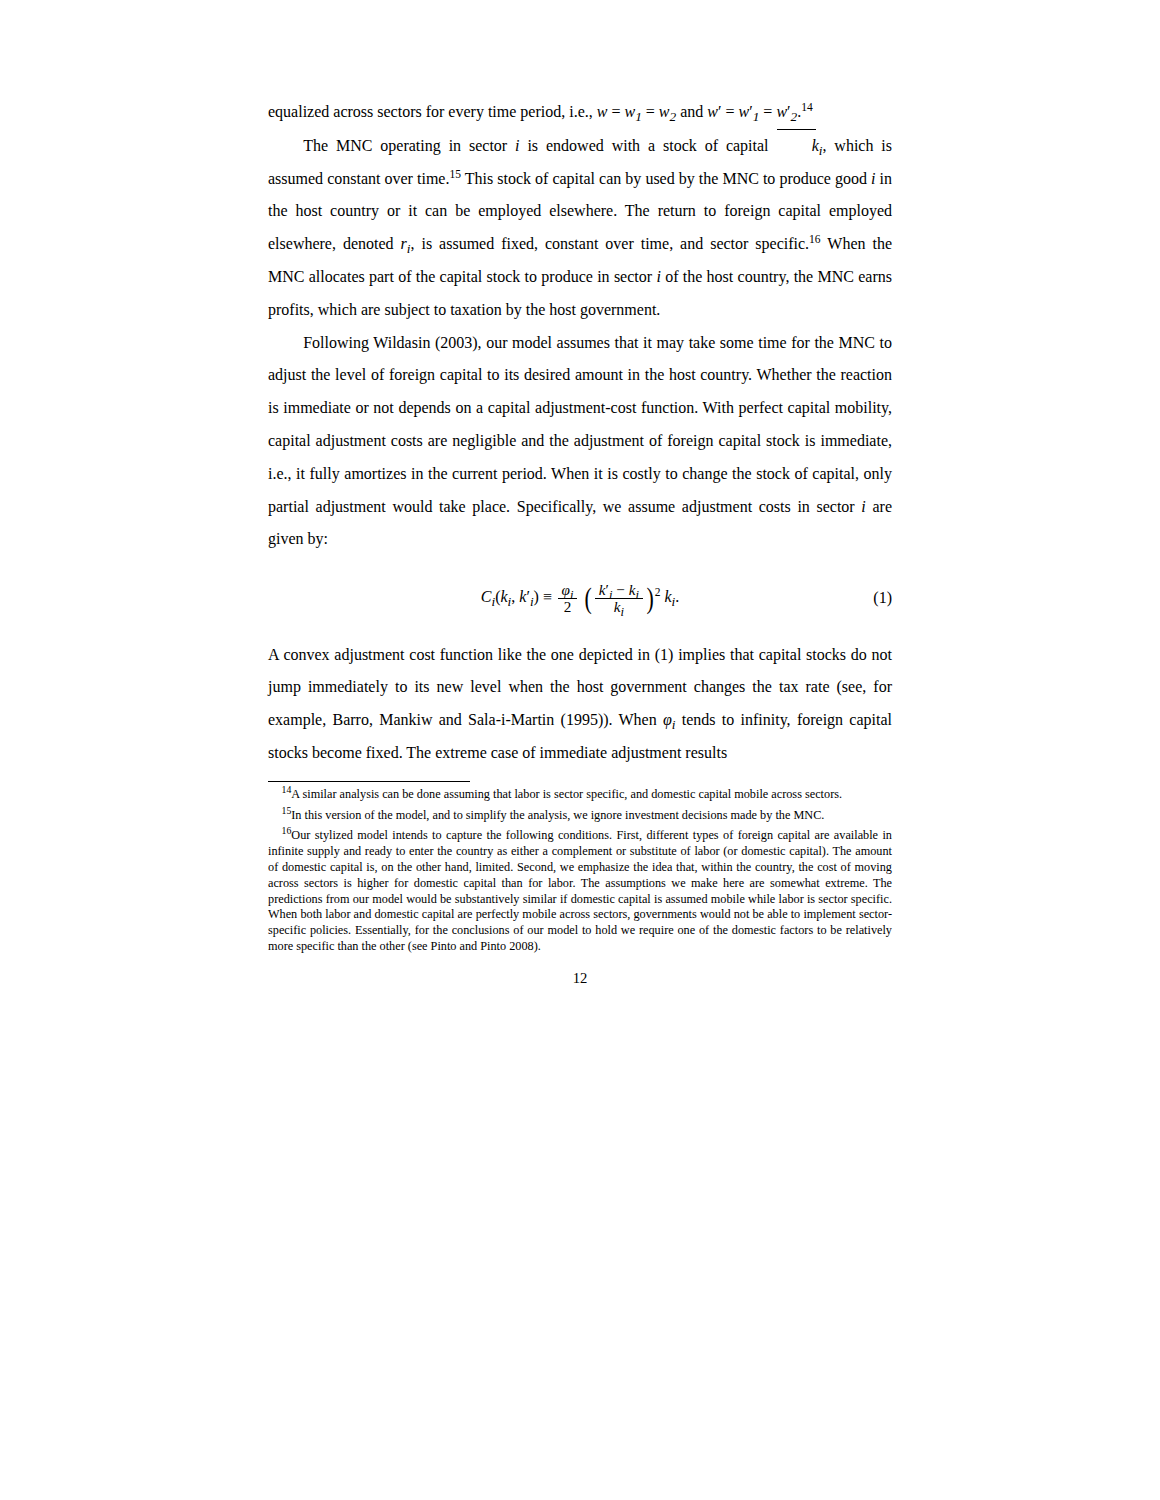equalized across sectors for every time period, i.e., w = w1 = w2 and w′ = w′1 = w′2.14
The MNC operating in sector i is endowed with a stock of capital ki, which is assumed constant over time.15 This stock of capital can by used by the MNC to produce good i in the host country or it can be employed elsewhere. The return to foreign capital employed elsewhere, denoted ri, is assumed fixed, constant over time, and sector specific.16 When the MNC allocates part of the capital stock to produce in sector i of the host country, the MNC earns profits, which are subject to taxation by the host government.
Following Wildasin (2003), our model assumes that it may take some time for the MNC to adjust the level of foreign capital to its desired amount in the host country. Whether the reaction is immediate or not depends on a capital adjustment-cost function. With perfect capital mobility, capital adjustment costs are negligible and the adjustment of foreign capital stock is immediate, i.e., it fully amortizes in the current period. When it is costly to change the stock of capital, only partial adjustment would take place. Specifically, we assume adjustment costs in sector i are given by:
Ci(ki, k′i) ≡ φi 2 (k′i − ki ki) 2 ki. (1)
A convex adjustment cost function like the one depicted in (1) implies that capital stocks do not jump immediately to its new level when the host government changes the tax rate (see, for example, Barro, Mankiw and Sala-i-Martin (1995)). When φi tends to infinity, foreign capital stocks become fixed. The extreme case of immediate adjustment results
14A similar analysis can be done assuming that labor is sector specific, and domestic capital mobile across sectors.
15In this version of the model, and to simplify the analysis, we ignore investment decisions made by the MNC.
16Our stylized model intends to capture the following conditions. First, different types of foreign capital are available in infinite supply and ready to enter the country as either a complement or substitute of labor (or domestic capital). The amount of domestic capital is, on the other hand, limited. Second, we emphasize the idea that, within the country, the cost of moving across sectors is higher for domestic capital than for labor. The assumptions we make here are somewhat extreme. The predictions from our model would be substantively similar if domestic capital is assumed mobile while labor is sector specific. When both labor and domestic capital are perfectly mobile across sectors, governments would not be able to implement sector-specific policies. Essentially, for the conclusions of our model to hold we require one of the domestic factors to be relatively more specific than the other (see Pinto and Pinto 2008).
12